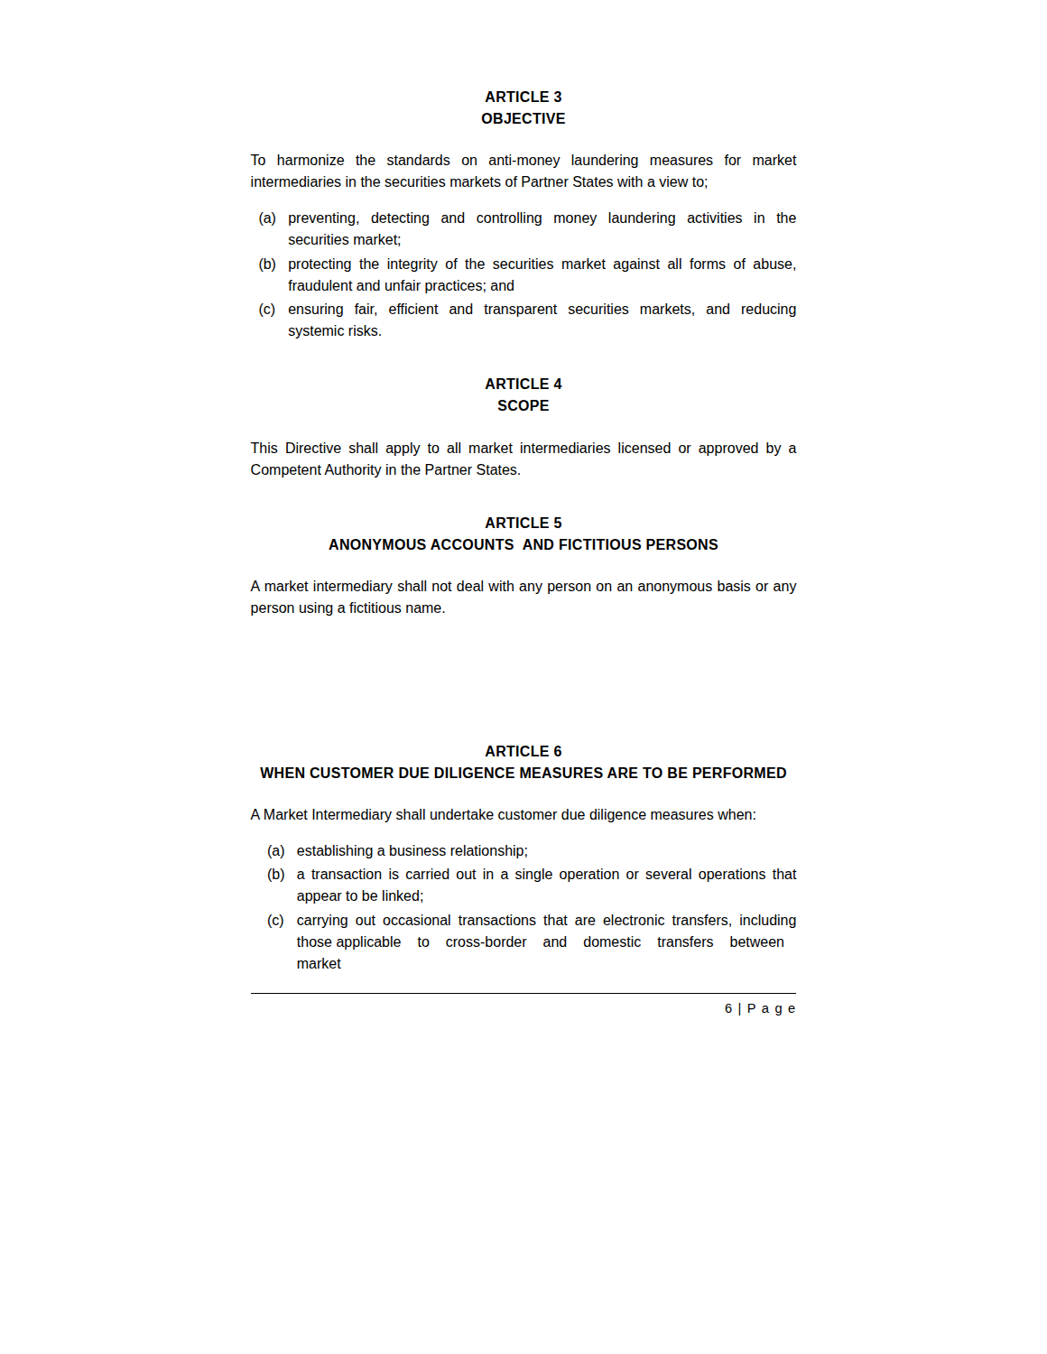ARTICLE 3
OBJECTIVE
To harmonize the standards on anti-money laundering measures for market intermediaries in the securities markets of Partner States with a view to;
(a) preventing, detecting and controlling money laundering activities in the securities market;
(b) protecting the integrity of the securities market against all forms of abuse, fraudulent and unfair practices; and
(c) ensuring fair, efficient and transparent securities markets, and reducing systemic risks.
ARTICLE 4
SCOPE
This Directive shall apply to all market intermediaries licensed or approved by a Competent Authority in the Partner States.
ARTICLE 5
ANONYMOUS ACCOUNTS AND FICTITIOUS PERSONS
A market intermediary shall not deal with any person on an anonymous basis or any person using a fictitious name.
ARTICLE 6
WHEN CUSTOMER DUE DILIGENCE MEASURES ARE TO BE PERFORMED
A Market Intermediary shall undertake customer due diligence measures when:
(a) establishing a business relationship;
(b) a transaction is carried out in a single operation or several operations that appear to be linked;
(c) carrying out occasional transactions that are electronic transfers, including those applicable to cross-border and domestic transfers between market
6 | P a g e